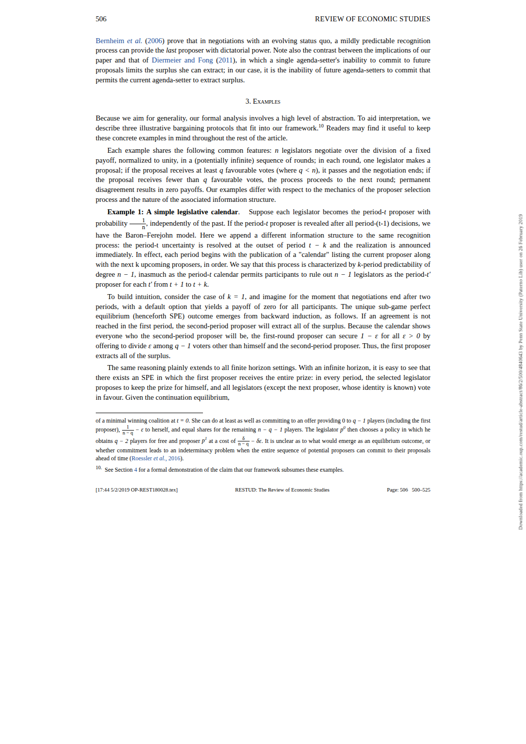Downloaded from https://academic.oup.com/restud/article-abstract/86/2/500/4840643 by Penn State University (Paterno Lib) user on 26 February 2019
506 REVIEW OF ECONOMIC STUDIES
Bernheim et al. (2006) prove that in negotiations with an evolving status quo, a mildly predictable recognition process can provide the last proposer with dictatorial power. Note also the contrast between the implications of our paper and that of Diermeier and Fong (2011), in which a single agenda-setter's inability to commit to future proposals limits the surplus she can extract; in our case, it is the inability of future agenda-setters to commit that permits the current agenda-setter to extract surplus.
3. Examples
Because we aim for generality, our formal analysis involves a high level of abstraction. To aid interpretation, we describe three illustrative bargaining protocols that fit into our framework.10 Readers may find it useful to keep these concrete examples in mind throughout the rest of the article.
Each example shares the following common features: n legislators negotiate over the division of a fixed payoff, normalized to unity, in a (potentially infinite) sequence of rounds; in each round, one legislator makes a proposal; if the proposal receives at least q favourable votes (where q < n), it passes and the negotiation ends; if the proposal receives fewer than q favourable votes, the process proceeds to the next round; permanent disagreement results in zero payoffs. Our examples differ with respect to the mechanics of the proposer selection process and the nature of the associated information structure.
Example 1: A simple legislative calendar. Suppose each legislator becomes the period-t proposer with probability 1 n, independently of the past. If the period-t proposer is revealed after all period-(t-1) decisions, we have the Baron–Ferejohn model. Here we append a different information structure to the same recognition process: the period-t uncertainty is resolved at the outset of period t − k and the realization is announced immediately. In effect, each period begins with the publication of a "calendar" listing the current proposer along with the next k upcoming proposers, in order. We say that this process is characterized by k-period predictability of degree n − 1, inasmuch as the period-t calendar permits participants to rule out n − 1 legislators as the period-t′ proposer for each t′ from t + 1 to t + k.
To build intuition, consider the case of k = 1, and imagine for the moment that negotiations end after two periods, with a default option that yields a payoff of zero for all participants. The unique sub-game perfect equilibrium (henceforth SPE) outcome emerges from backward induction, as follows. If an agreement is not reached in the first period, the second-period proposer will extract all of the surplus. Because the calendar shows everyone who the second-period proposer will be, the first-round proposer can secure 1 − ε for all ε > 0 by offering to divide ε among q − 1 voters other than himself and the second-period proposer. Thus, the first proposer extracts all of the surplus.
The same reasoning plainly extends to all finite horizon settings. With an infinite horizon, it is easy to see that there exists an SPE in which the first proposer receives the entire prize: in every period, the selected legislator proposes to keep the prize for himself, and all legislators (except the next proposer, whose identity is known) vote in favour. Given the continuation equilibrium,
of a minimal winning coalition at t = 0. She can do at least as well as committing to an offer providing 0 to q − 1 players (including the first proposer), 1 n − q − ε to herself, and equal shares for the remaining n − q − 1 players. The legislator p0 then chooses a policy in which he obtains q − 2 players for free and proposer p1 at a cost of δn − q − δε. It is unclear as to what would emerge as an equilibrium outcome, or whether commitment leads to an indeterminacy problem when the entire sequence of potential proposers can commit to their proposals ahead of time (Roessler et al., 2016).
10. See Section 4 for a formal demonstration of the claim that our framework subsumes these examples.
[17:44 5/2/2019 OP-REST180028.tex] RESTUD: The Review of Economic Studies Page: 506 500–525